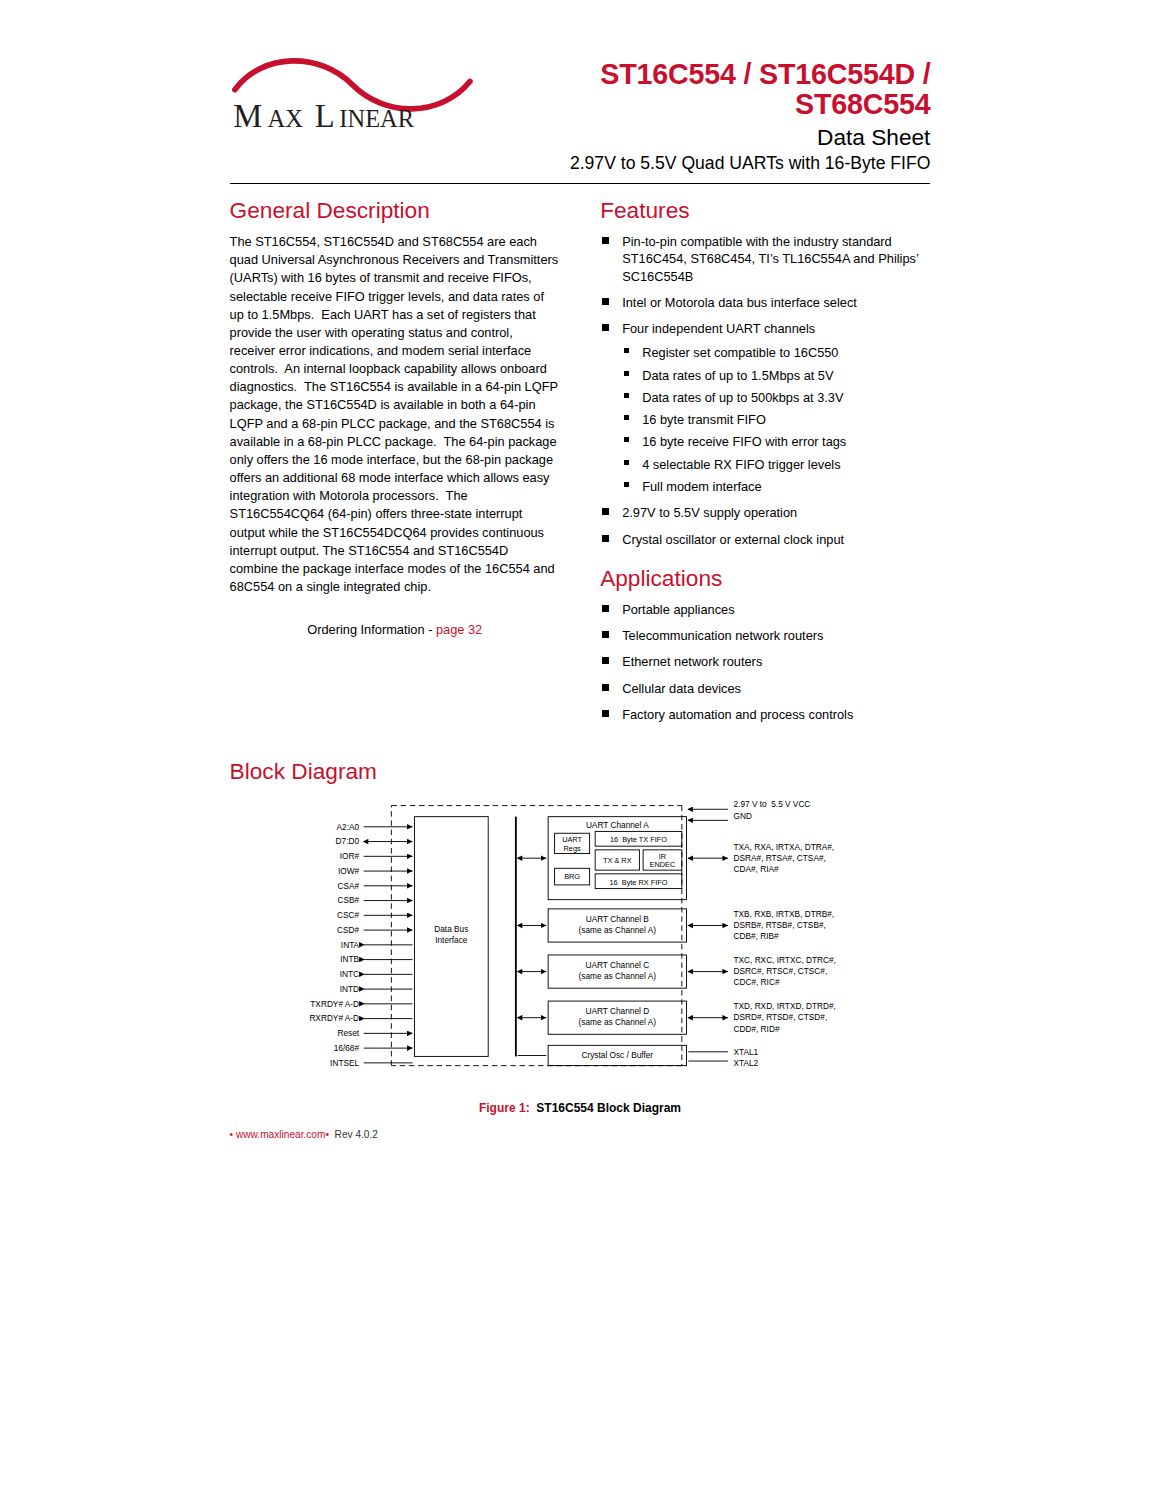M AX L INEAR
ST16C554 / ST16C554D / ST68C554
Data Sheet
2.97V to 5.5V Quad UARTs with 16-Byte FIFO
General Description
The ST16C554, ST16C554D and ST68C554 are each quad Universal Asynchronous Receivers and Transmitters (UARTs) with 16 bytes of transmit and receive FIFOs, selectable receive FIFO trigger levels, and data rates of up to 1.5Mbps. Each UART has a set of registers that provide the user with operating status and control, receiver error indications, and modem serial interface controls. An internal loopback capability allows onboard diagnostics. The ST16C554 is available in a 64-pin LQFP package, the ST16C554D is available in both a 64-pin LQFP and a 68-pin PLCC package, and the ST68C554 is available in a 68-pin PLCC package. The 64-pin package only offers the 16 mode interface, but the 68-pin package offers an additional 68 mode interface which allows easy integration with Motorola processors. The ST16C554CQ64 (64-pin) offers three-state interrupt output while the ST16C554DCQ64 provides continuous interrupt output. The ST16C554 and ST16C554D combine the package interface modes of the 16C554 and 68C554 on a single integrated chip.
Ordering Information - page 32
Features
Pin-to-pin compatible with the industry standard ST16C454, ST68C454, TI’s TL16C554A and Philips’ SC16C554B
Intel or Motorola data bus interface select
Four independent UART channels
Register set compatible to 16C550
Data rates of up to 1.5Mbps at 5V
Data rates of up to 500kbps at 3.3V
16 byte transmit FIFO
16 byte receive FIFO with error tags
4 selectable RX FIFO trigger levels
Full modem interface
2.97V to 5.5V supply operation
Crystal oscillator or external clock input
Applications
Portable appliances
Telecommunication network routers
Ethernet network routers
Cellular data devices
Factory automation and process controls
Block Diagram
Data Bus Interface A2:A0 D7:D0 IOR# IOW# CSA# CSB# CSC# CSD# INTA INTB INTC INTD TXRDY# A-D RXRDY# A-D Reset 16/68# INTSEL UART Channel A UART Regs BRG 16 Byte TX FIFO TX & RX IR ENDEC 16 Byte RX FIFO UART Channel B (same as Channel A) UART Channel C (same as Channel A) UART Channel D (same as Channel A) Crystal Osc / Buffer 2.97 V to 5.5 V VCC GND TXA, RXA, IRTXA, DTRA#, DSRA#, RTSA#, CTSA#, CDA#, RIA# TXB, RXB, IRTXB, DTRB#, DSRB#, RTSB#, CTSB#, CDB#, RIB# TXC, RXC, IRTXC, DTRC#, DSRC#, RTSC#, CTSC#, CDC#, RIC# TXD, RXD, IRTXD, DTRD#, DSRD#, RTSD#, CTSD#, CDD#, RID# XTAL1 XTAL2
Figure 1: ST16C554 Block Diagram
• www.maxlinear.com• Rev 4.0.2